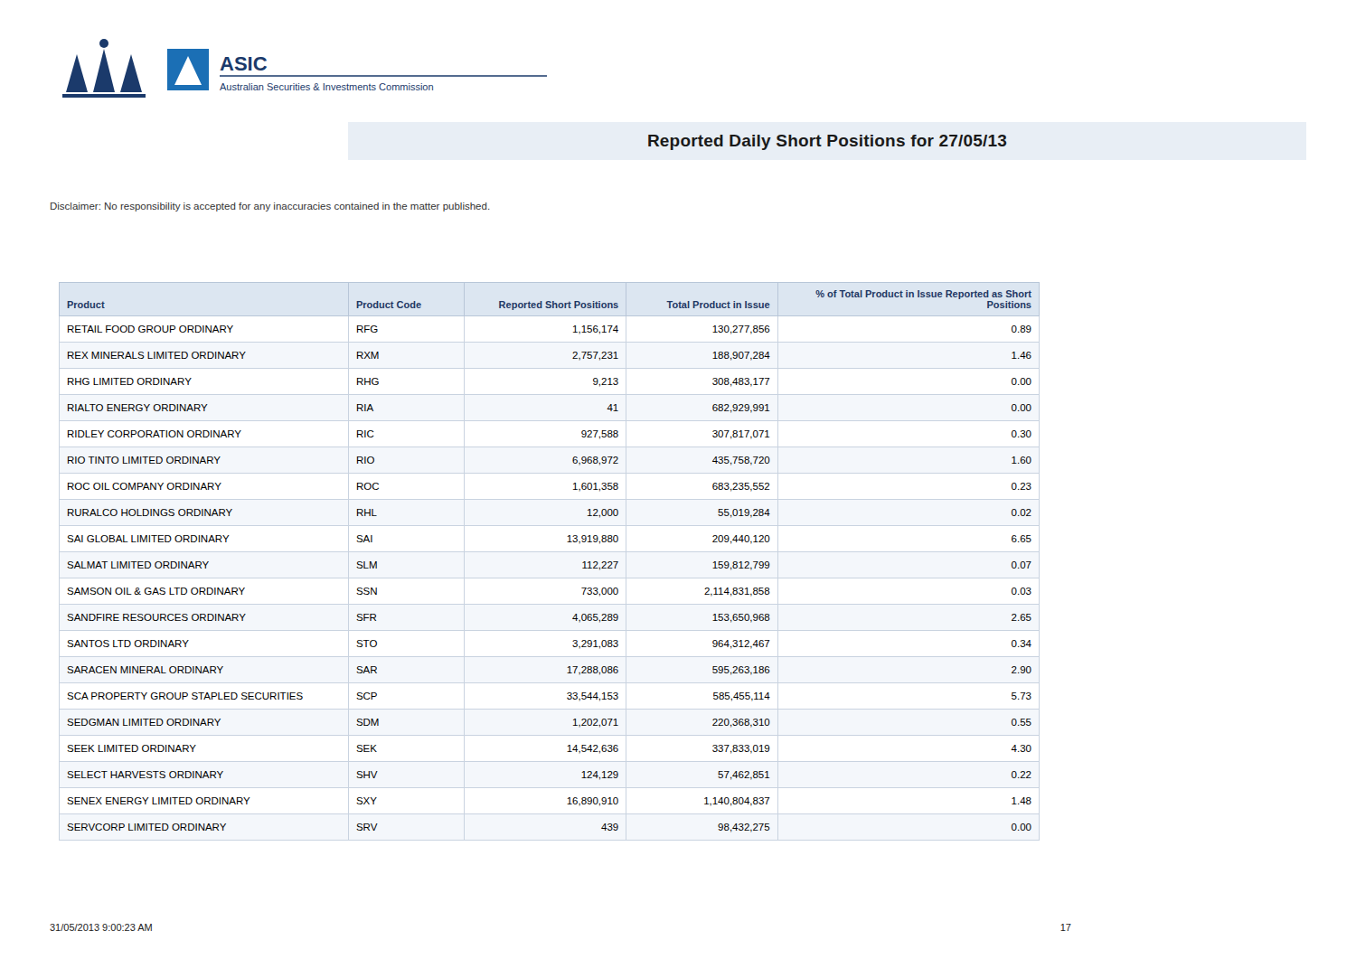ASIC Australian Securities & Investments Commission
Reported Daily Short Positions for 27/05/13
Disclaimer: No responsibility is accepted for any inaccuracies contained in the matter published.
| Product | Product Code | Reported Short Positions | Total Product in Issue | % of Total Product in Issue Reported as Short Positions |
| --- | --- | --- | --- | --- |
| RETAIL FOOD GROUP ORDINARY | RFG | 1,156,174 | 130,277,856 | 0.89 |
| REX MINERALS LIMITED ORDINARY | RXM | 2,757,231 | 188,907,284 | 1.46 |
| RHG LIMITED ORDINARY | RHG | 9,213 | 308,483,177 | 0.00 |
| RIALTO ENERGY ORDINARY | RIA | 41 | 682,929,991 | 0.00 |
| RIDLEY CORPORATION ORDINARY | RIC | 927,588 | 307,817,071 | 0.30 |
| RIO TINTO LIMITED ORDINARY | RIO | 6,968,972 | 435,758,720 | 1.60 |
| ROC OIL COMPANY ORDINARY | ROC | 1,601,358 | 683,235,552 | 0.23 |
| RURALCO HOLDINGS ORDINARY | RHL | 12,000 | 55,019,284 | 0.02 |
| SAI GLOBAL LIMITED ORDINARY | SAI | 13,919,880 | 209,440,120 | 6.65 |
| SALMAT LIMITED ORDINARY | SLM | 112,227 | 159,812,799 | 0.07 |
| SAMSON OIL & GAS LTD ORDINARY | SSN | 733,000 | 2,114,831,858 | 0.03 |
| SANDFIRE RESOURCES ORDINARY | SFR | 4,065,289 | 153,650,968 | 2.65 |
| SANTOS LTD ORDINARY | STO | 3,291,083 | 964,312,467 | 0.34 |
| SARACEN MINERAL ORDINARY | SAR | 17,288,086 | 595,263,186 | 2.90 |
| SCA PROPERTY GROUP STAPLED SECURITIES | SCP | 33,544,153 | 585,455,114 | 5.73 |
| SEDGMAN LIMITED ORDINARY | SDM | 1,202,071 | 220,368,310 | 0.55 |
| SEEK LIMITED ORDINARY | SEK | 14,542,636 | 337,833,019 | 4.30 |
| SELECT HARVESTS ORDINARY | SHV | 124,129 | 57,462,851 | 0.22 |
| SENEX ENERGY LIMITED ORDINARY | SXY | 16,890,910 | 1,140,804,837 | 1.48 |
| SERVCORP LIMITED ORDINARY | SRV | 439 | 98,432,275 | 0.00 |
31/05/2013 9:00:23 AM 17